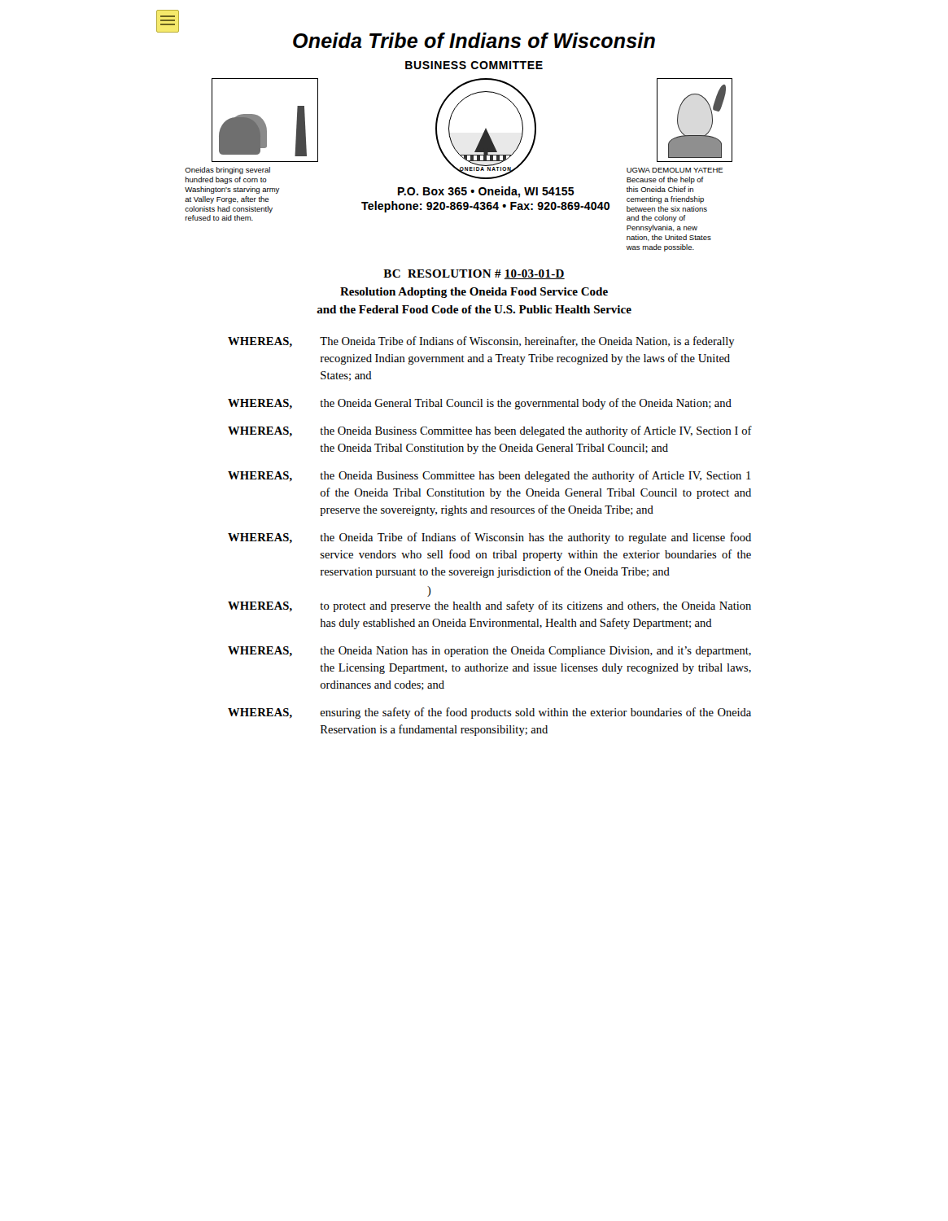Oneida Tribe of Indians of Wisconsin
BUSINESS COMMITTEE
Oneidas bringing several
hundred bags of corn to
Washington's starving army
at Valley Forge, after the
colonists had consistently
refused to aid them.
SOVEREIGN WISCONSIN ONEIDA NATION
P.O. Box 365 • Oneida, WI 54155
Telephone: 920-869-4364 • Fax: 920-869-4040
UGWA DEMOLUM YATEHE
Because of the help of
this Oneida Chief in
cementing a friendship
between the six nations
and the colony of
Pennsylvania, a new
nation, the United States
was made possible.
BC RESOLUTION # 10-03-01-D
Resolution Adopting the Oneida Food Service Code
and the Federal Food Code of the U.S. Public Health Service
WHEREAS,
The Oneida Tribe of Indians of Wisconsin, hereinafter, the Oneida Nation, is a federally recognized Indian government and a Treaty Tribe recognized by the laws of the United States; and
WHEREAS,
the Oneida General Tribal Council is the governmental body of the Oneida Nation; and
WHEREAS,
the Oneida Business Committee has been delegated the authority of Article IV, Section I of the Oneida Tribal Constitution by the Oneida General Tribal Council; and
WHEREAS,
the Oneida Business Committee has been delegated the authority of Article IV, Section 1 of the Oneida Tribal Constitution by the Oneida General Tribal Council to protect and preserve the sovereignty, rights and resources of the Oneida Tribe; and
WHEREAS,
the Oneida Tribe of Indians of Wisconsin has the authority to regulate and license food service vendors who sell food on tribal property within the exterior boundaries of the reservation pursuant to the sovereign jurisdiction of the Oneida Tribe; and
)
WHEREAS,
to protect and preserve the health and safety of its citizens and others, the Oneida Nation has duly established an Oneida Environmental, Health and Safety Department; and
WHEREAS,
the Oneida Nation has in operation the Oneida Compliance Division, and it’s department, the Licensing Department, to authorize and issue licenses duly recognized by tribal laws, ordinances and codes; and
WHEREAS,
ensuring the safety of the food products sold within the exterior boundaries of the Oneida Reservation is a fundamental responsibility; and